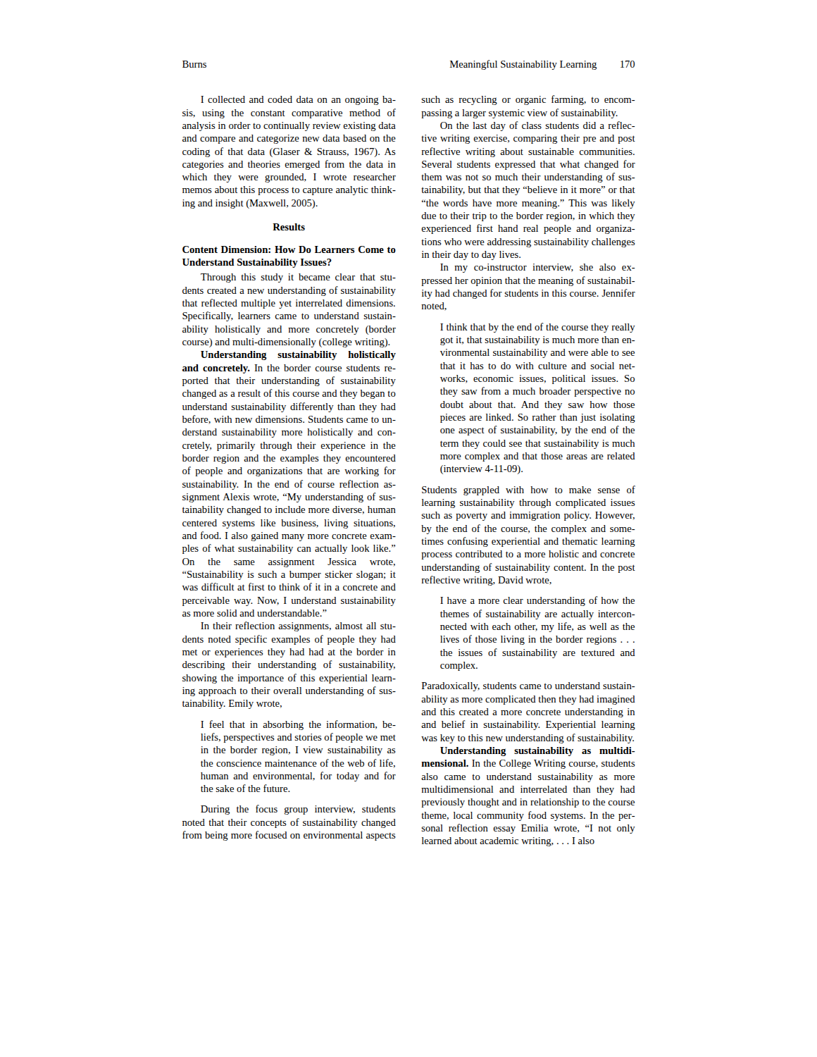Burns
Meaningful Sustainability Learning170
I collected and coded data on an ongoing basis, using the constant comparative method of analysis in order to continually review existing data and compare and categorize new data based on the coding of that data (Glaser & Strauss, 1967). As categories and theories emerged from the data in which they were grounded, I wrote researcher memos about this process to capture analytic thinking and insight (Maxwell, 2005).
Results
Content Dimension: How Do Learners Come to Understand Sustainability Issues?
Through this study it became clear that students created a new understanding of sustainability that reflected multiple yet interrelated dimensions. Specifically, learners came to understand sustainability holistically and more concretely (border course) and multi-dimensionally (college writing).
Understanding sustainability holistically and concretely. In the border course students reported that their understanding of sustainability changed as a result of this course and they began to understand sustainability differently than they had before, with new dimensions. Students came to understand sustainability more holistically and concretely, primarily through their experience in the border region and the examples they encountered of people and organizations that are working for sustainability. In the end of course reflection assignment Alexis wrote, “My understanding of sustainability changed to include more diverse, human centered systems like business, living situations, and food. I also gained many more concrete examples of what sustainability can actually look like.” On the same assignment Jessica wrote, “Sustainability is such a bumper sticker slogan; it was difficult at first to think of it in a concrete and perceivable way. Now, I understand sustainability as more solid and understandable.”
In their reflection assignments, almost all students noted specific examples of people they had met or experiences they had had at the border in describing their understanding of sustainability, showing the importance of this experiential learning approach to their overall understanding of sustainability. Emily wrote,
I feel that in absorbing the information, beliefs, perspectives and stories of people we met in the border region, I view sustainability as the conscience maintenance of the web of life, human and environmental, for today and for the sake of the future.
During the focus group interview, students noted that their concepts of sustainability changed from being more focused on environmental aspects such as recycling or organic farming, to encompassing a larger systemic view of sustainability.
On the last day of class students did a reflective writing exercise, comparing their pre and post reflective writing about sustainable communities. Several students expressed that what changed for them was not so much their understanding of sustainability, but that they “believe in it more” or that “the words have more meaning.” This was likely due to their trip to the border region, in which they experienced first hand real people and organizations who were addressing sustainability challenges in their day to day lives.
In my co-instructor interview, she also expressed her opinion that the meaning of sustainability had changed for students in this course. Jennifer noted,
I think that by the end of the course they really got it, that sustainability is much more than environmental sustainability and were able to see that it has to do with culture and social networks, economic issues, political issues. So they saw from a much broader perspective no doubt about that. And they saw how those pieces are linked. So rather than just isolating one aspect of sustainability, by the end of the term they could see that sustainability is much more complex and that those areas are related (interview 4-11-09).
Students grappled with how to make sense of learning sustainability through complicated issues such as poverty and immigration policy. However, by the end of the course, the complex and sometimes confusing experiential and thematic learning process contributed to a more holistic and concrete understanding of sustainability content. In the post reflective writing, David wrote,
I have a more clear understanding of how the themes of sustainability are actually interconnected with each other, my life, as well as the lives of those living in the border regions . . . the issues of sustainability are textured and complex.
Paradoxically, students came to understand sustainability as more complicated then they had imagined and this created a more concrete understanding in and belief in sustainability. Experiential learning was key to this new understanding of sustainability.
Understanding sustainability as multidimensional. In the College Writing course, students also came to understand sustainability as more multidimensional and interrelated than they had previously thought and in relationship to the course theme, local community food systems. In the personal reflection essay Emilia wrote, “I not only learned about academic writing, . . . I also